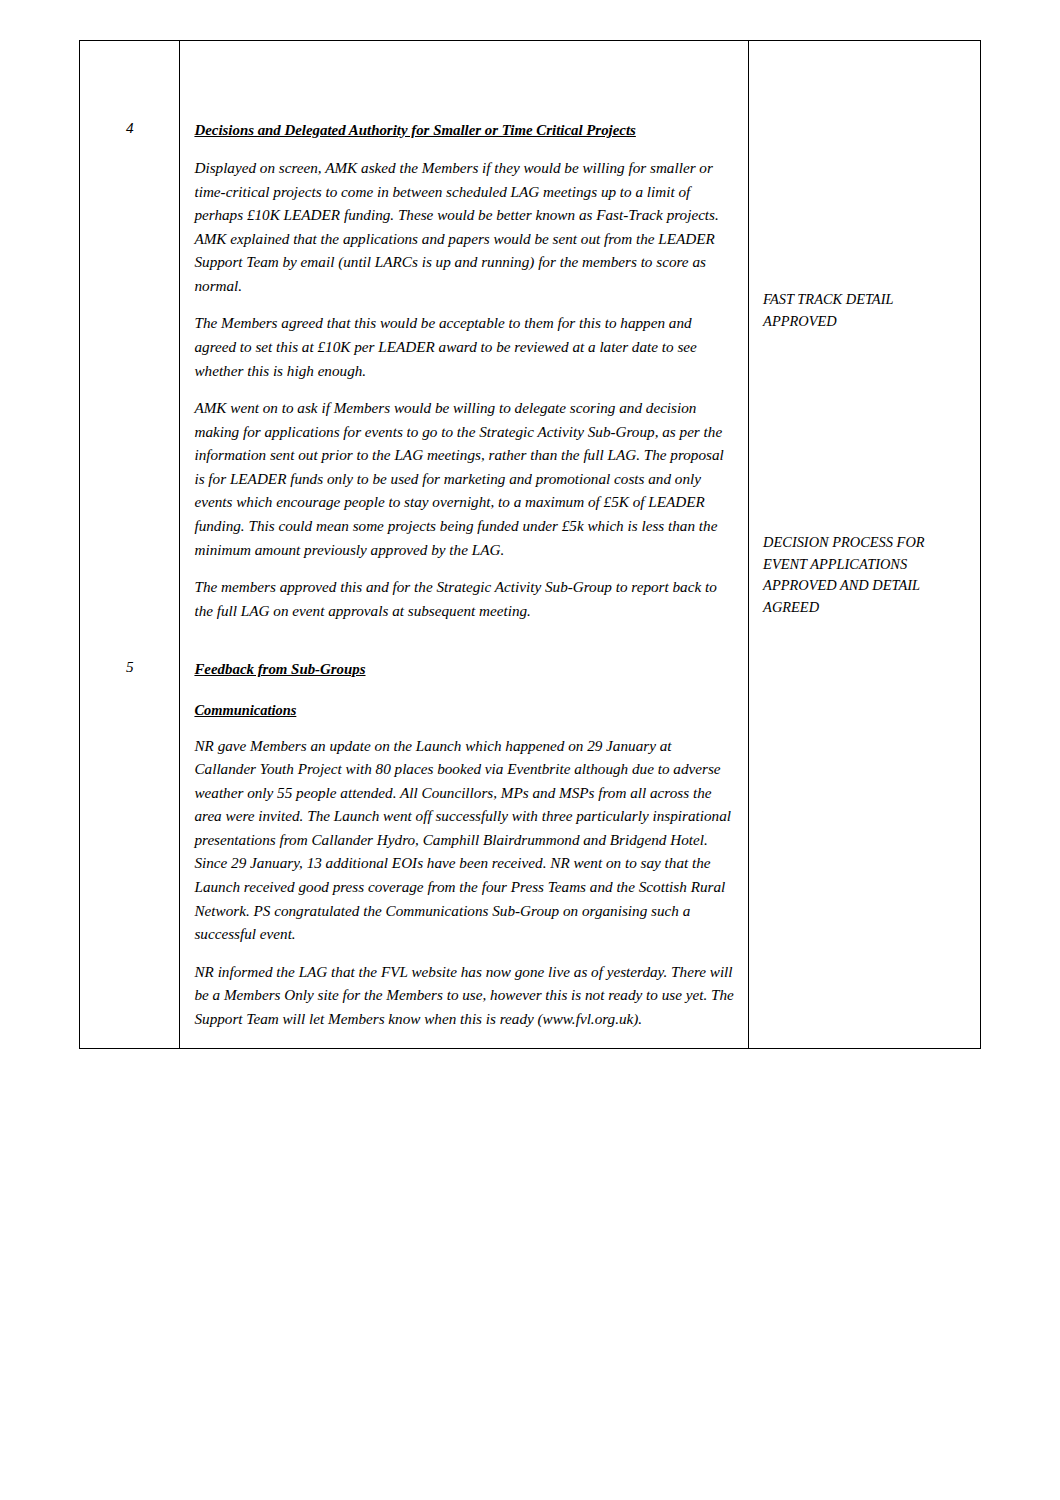| 4 | Decisions and Delegated Authority for Smaller or Time Critical Projects Displayed on screen, AMK asked the Members if they would be willing for smaller or time-critical projects to come in between scheduled LAG meetings up to a limit of perhaps £10K LEADER funding. These would be better known as Fast-Track projects. AMK explained that the applications and papers would be sent out from the LEADER Support Team by email (until LARCs is up and running) for the members to score as normal. The Members agreed that this would be acceptable to them for this to happen and agreed to set this at £10K per LEADER award to be reviewed at a later date to see whether this is high enough. AMK went on to ask if Members would be willing to delegate scoring and decision making for applications for events to go to the Strategic Activity Sub-Group, as per the information sent out prior to the LAG meetings, rather than the full LAG. The proposal is for LEADER funds only to be used for marketing and promotional costs and only events which encourage people to stay overnight, to a maximum of £5K of LEADER funding. This could mean some projects being funded under £5k which is less than the minimum amount previously approved by the LAG. The members approved this and for the Strategic Activity Sub-Group to report back to the full LAG on event approvals at subsequent meeting. | FAST TRACK DETAIL APPROVED DECISION PROCESS FOR EVENT APPLICATIONS APPROVED AND DETAIL AGREED |
| 5 | Feedback from Sub-Groups Communications NR gave Members an update on the Launch which happened on 29 January at Callander Youth Project with 80 places booked via Eventbrite although due to adverse weather only 55 people attended. All Councillors, MPs and MSPs from all across the area were invited. The Launch went off successfully with three particularly inspirational presentations from Callander Hydro, Camphill Blairdrummond and Bridgend Hotel. Since 29 January, 13 additional EOIs have been received. NR went on to say that the Launch received good press coverage from the four Press Teams and the Scottish Rural Network. PS congratulated the Communications Sub-Group on organising such a successful event. NR informed the LAG that the FVL website has now gone live as of yesterday. There will be a Members Only site for the Members to use, however this is not ready to use yet. The Support Team will let Members know when this is ready (www.fvl.org.uk). | |